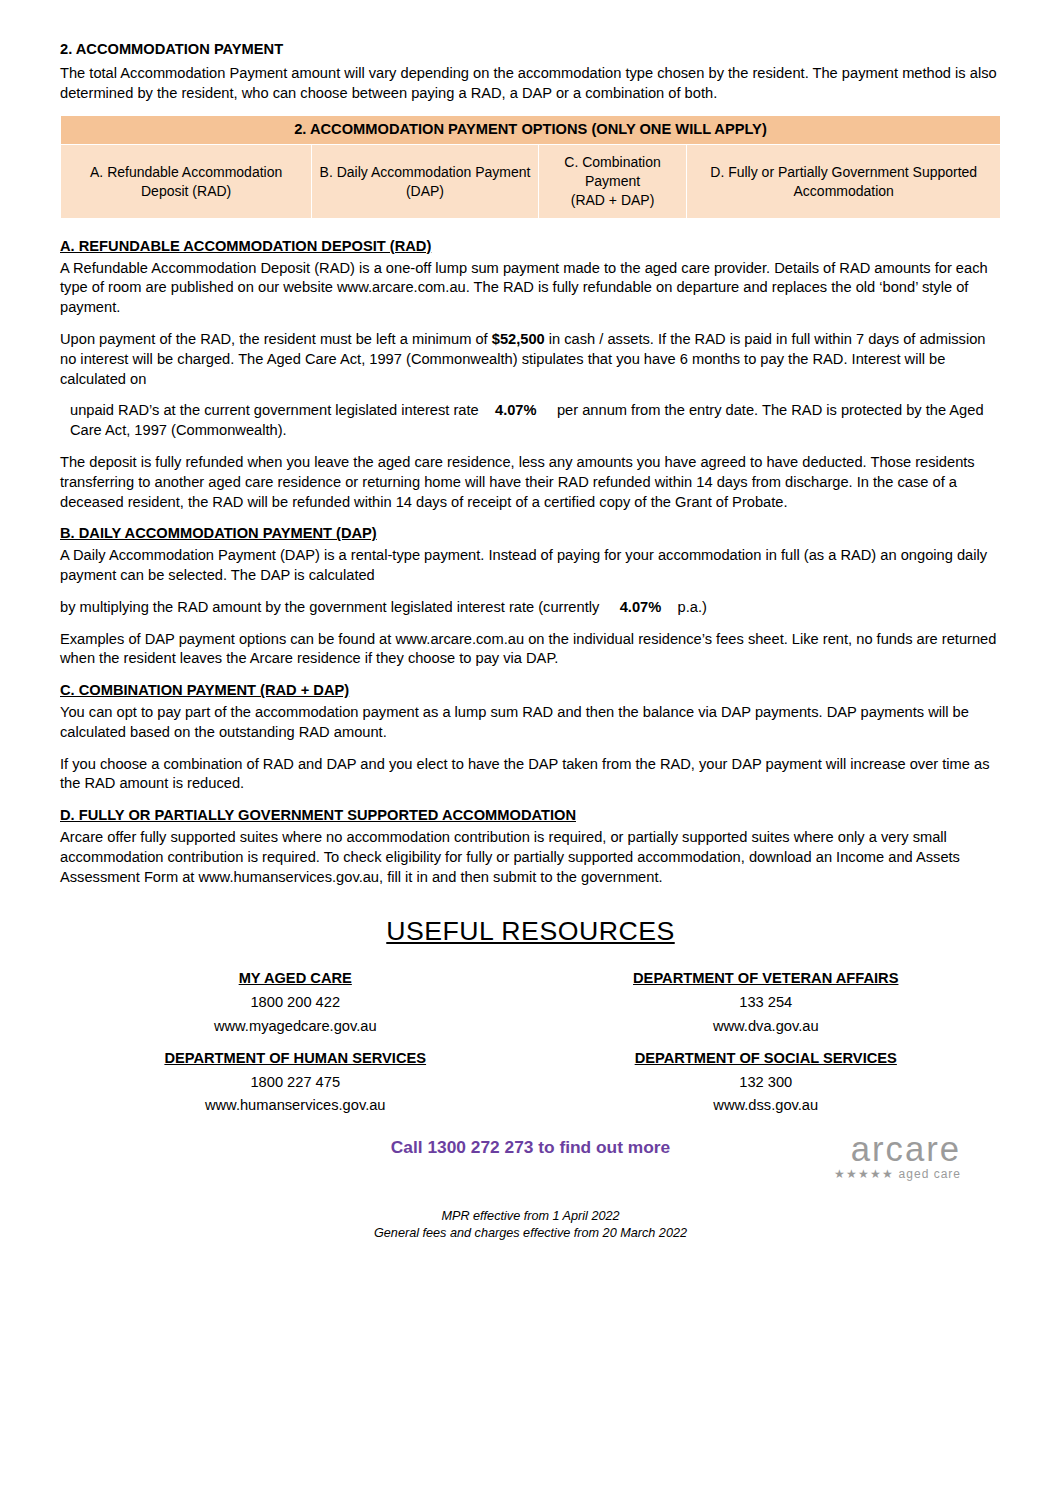2. ACCOMMODATION PAYMENT
The total Accommodation Payment amount will vary depending on the accommodation type chosen by the resident. The payment method is also determined by the resident, who can choose between paying a RAD, a DAP or a combination of both.
| 2. ACCOMMODATION PAYMENT OPTIONS (ONLY ONE WILL APPLY) |
| --- |
| A. Refundable Accommodation Deposit (RAD) | B. Daily Accommodation Payment (DAP) | C. Combination Payment (RAD + DAP) | D. Fully or Partially Government Supported Accommodation |
A. REFUNDABLE ACCOMMODATION DEPOSIT (RAD)
A Refundable Accommodation Deposit (RAD) is a one-off lump sum payment made to the aged care provider. Details of RAD amounts for each type of room are published on our website www.arcare.com.au. The RAD is fully refundable on departure and replaces the old ‘bond’ style of payment.
Upon payment of the RAD, the resident must be left a minimum of $52,500 in cash / assets. If the RAD is paid in full within 7 days of admission no interest will be charged. The Aged Care Act, 1997 (Commonwealth) stipulates that you have 6 months to pay the RAD. Interest will be calculated on
unpaid RAD’s at the current government legislated interest rate 4.07% per annum from the entry date. The RAD is protected by the Aged Care Act, 1997 (Commonwealth).
The deposit is fully refunded when you leave the aged care residence, less any amounts you have agreed to have deducted. Those residents transferring to another aged care residence or returning home will have their RAD refunded within 14 days from discharge. In the case of a deceased resident, the RAD will be refunded within 14 days of receipt of a certified copy of the Grant of Probate.
B. DAILY ACCOMMODATION PAYMENT (DAP)
A Daily Accommodation Payment (DAP) is a rental-type payment. Instead of paying for your accommodation in full (as a RAD) an ongoing daily payment can be selected. The DAP is calculated
by multiplying the RAD amount by the government legislated interest rate (currently 4.07% p.a.)
Examples of DAP payment options can be found at www.arcare.com.au on the individual residence’s fees sheet. Like rent, no funds are returned when the resident leaves the Arcare residence if they choose to pay via DAP.
C. COMBINATION PAYMENT (RAD + DAP)
You can opt to pay part of the accommodation payment as a lump sum RAD and then the balance via DAP payments. DAP payments will be calculated based on the outstanding RAD amount.
If you choose a combination of RAD and DAP and you elect to have the DAP taken from the RAD, your DAP payment will increase over time as the RAD amount is reduced.
D. FULLY OR PARTIALLY GOVERNMENT SUPPORTED ACCOMMODATION
Arcare offer fully supported suites where no accommodation contribution is required, or partially supported suites where only a very small accommodation contribution is required. To check eligibility for fully or partially supported accommodation, download an Income and Assets Assessment Form at www.humanservices.gov.au, fill it in and then submit to the government.
USEFUL RESOURCES
| MY AGED CARE | DEPARTMENT OF VETERAN AFFAIRS |
| 1800 200 422 | 133 254 |
| www.myagedcare.gov.au | www.dva.gov.au |
| DEPARTMENT OF HUMAN SERVICES | DEPARTMENT OF SOCIAL SERVICES |
| 1800 227 475 | 132 300 |
| www.humanservices.gov.au | www.dss.gov.au |
Call 1300 272 273 to find out more
arcare
★★★★★ aged care
MPR effective from 1 April 2022
General fees and charges effective from 20 March 2022